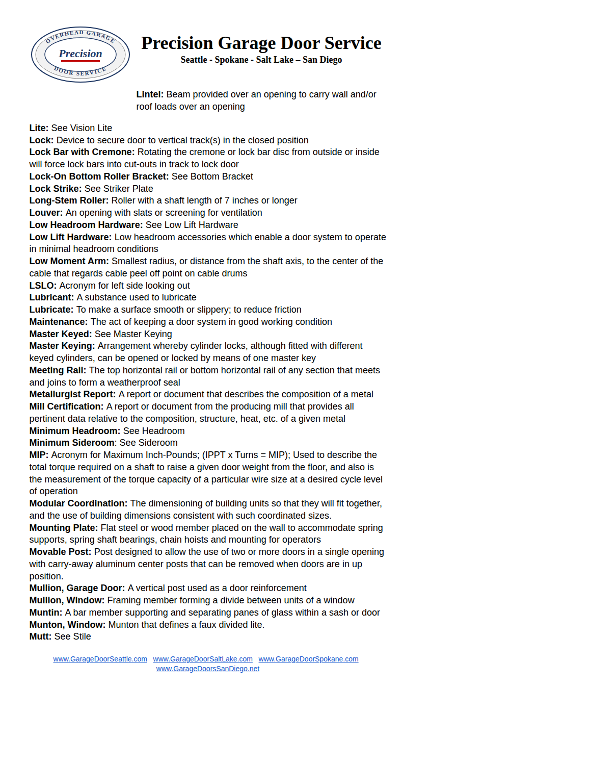OVERHEAD GARAGE DOOR SERVICE Precision
Precision Garage Door Service
Seattle - Spokane - Salt Lake – San Diego
Lintel: Beam provided over an opening to carry wall and/or roof loads over an opening
Lite:
See Vision Lite
Lock:
Device to secure door to vertical track(s) in the closed position
Lock Bar with Cremone:
Rotating the cremone or lock bar disc from outside or inside will force lock bars into cut-outs in track to lock door
Lock-On Bottom Roller Bracket:
See Bottom Bracket
Lock Strike:
See Striker Plate
Long-Stem Roller:
Roller with a shaft length of 7 inches or longer
Louver:
An opening with slats or screening for ventilation
Low Headroom Hardware:
See Low Lift Hardware
Low Lift Hardware:
Low headroom accessories which enable a door system to operate in minimal headroom conditions
Low Moment Arm:
Smallest radius, or distance from the shaft axis, to the center of the cable that regards cable peel off point on cable drums
LSLO:
Acronym for left side looking out
Lubricant:
A substance used to lubricate
Lubricate:
To make a surface smooth or slippery; to reduce friction
Maintenance:
The act of keeping a door system in good working condition
Master Keyed:
See Master Keying
Master Keying:
Arrangement whereby cylinder locks, although fitted with different keyed cylinders, can be opened or locked by means of one master key
Meeting Rail:
The top horizontal rail or bottom horizontal rail of any section that meets and joins to form a weatherproof seal
Metallurgist Report:
A report or document that describes the composition of a metal
Mill Certification:
A report or document from the producing mill that provides all pertinent data relative to the composition, structure, heat, etc. of a given metal
Minimum Headroom:
See Headroom
Minimum Sideroom
: See Sideroom
MIP:
Acronym for Maximum Inch-Pounds; (IPPT x Turns = MIP); Used to describe the total torque required on a shaft to raise a given door weight from the floor, and also is the measurement of the torque capacity of a particular wire size at a desired cycle level of operation
Modular Coordination:
The dimensioning of building units so that they will fit together, and the use of building dimensions consistent with such coordinated sizes.
Mounting Plate:
Flat steel or wood member placed on the wall to accommodate spring supports, spring shaft bearings, chain hoists and mounting for operators
Movable Post:
Post designed to allow the use of two or more doors in a single opening with carry-away aluminum center posts that can be removed when doors are in up position.
Mullion, Garage Door:
A vertical post used as a door reinforcement
Mullion, Window:
Framing member forming a divide between units of a window
Muntin:
A bar member supporting and separating panes of glass within a sash or door
Munton, Window:
Munton that defines a faux divided lite.
Mutt:
See Stile
www.GarageDoorSeattle.com www.GarageDoorSaltLake.com www.GarageDoorSpokane.com www.GarageDoorsSanDiego.net